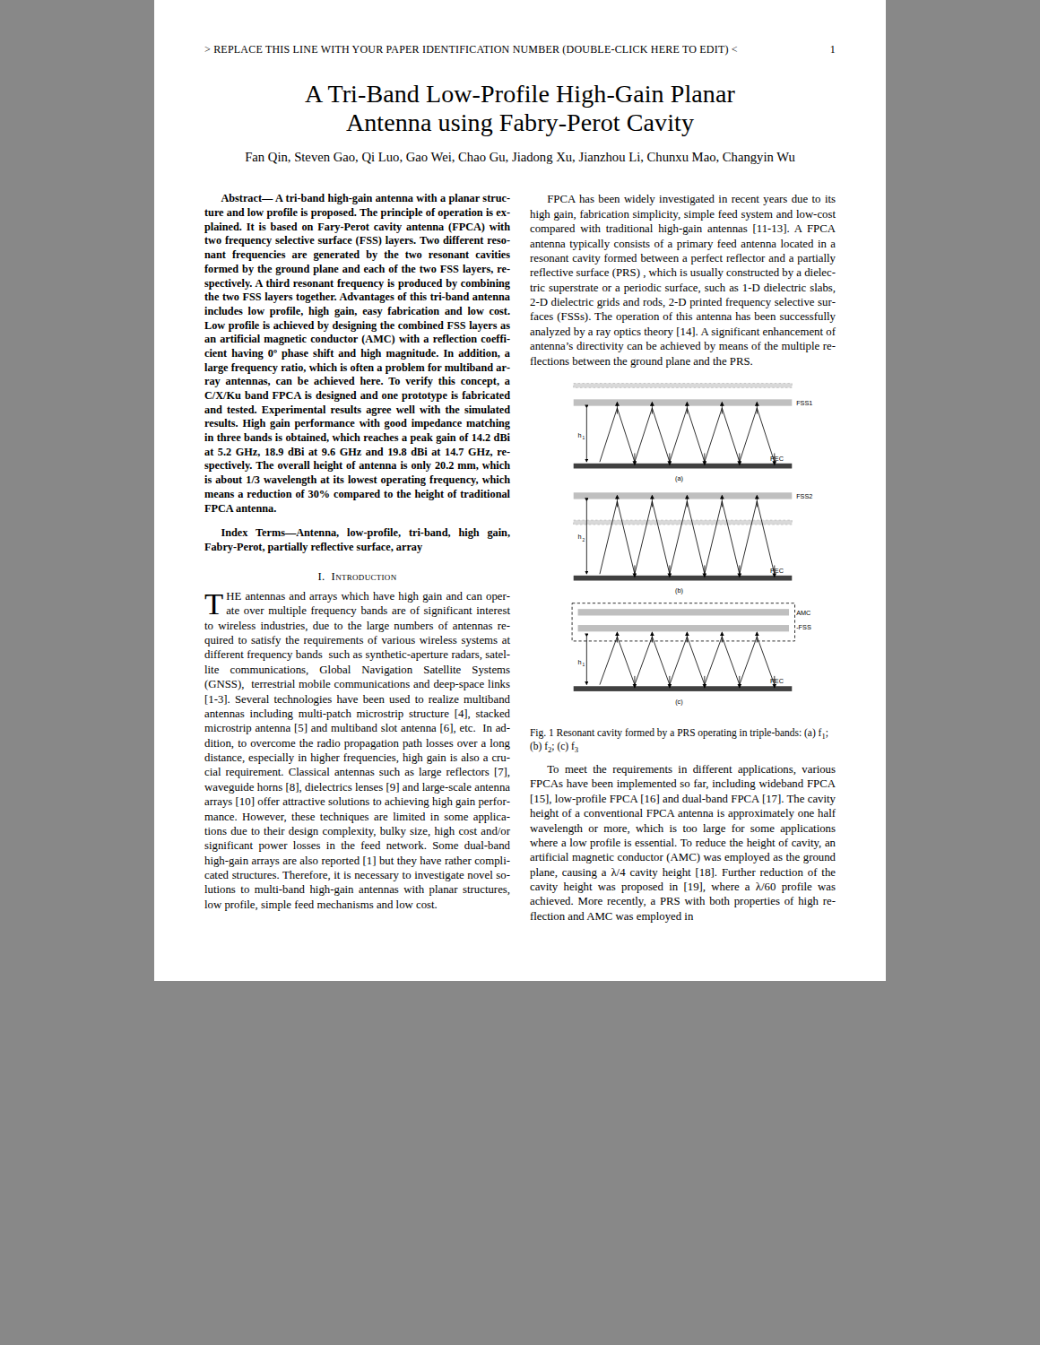> REPLACE THIS LINE WITH YOUR PAPER IDENTIFICATION NUMBER (DOUBLE-CLICK HERE TO EDIT) < 1
A Tri-Band Low-Profile High-Gain Planar
Antenna using Fabry-Perot Cavity
Fan Qin, Steven Gao, Qi Luo, Gao Wei, Chao Gu, Jiadong Xu, Jianzhou Li, Chunxu Mao, Changyin Wu
Abstract— A tri-band high-gain antenna with a planar structure and low profile is proposed. The principle of operation is explained. It is based on Fary-Perot cavity antenna (FPCA) with two frequency selective surface (FSS) layers. Two different resonant frequencies are generated by the two resonant cavities formed by the ground plane and each of the two FSS layers, respectively. A third resonant frequency is produced by combining the two FSS layers together. Advantages of this tri-band antenna includes low profile, high gain, easy fabrication and low cost. Low profile is achieved by designing the combined FSS layers as an artificial magnetic conductor (AMC) with a reflection coefficient having 0º phase shift and high magnitude. In addition, a large frequency ratio, which is often a problem for multiband array antennas, can be achieved here. To verify this concept, a C/X/Ku band FPCA is designed and one prototype is fabricated and tested. Experimental results agree well with the simulated results. High gain performance with good impedance matching in three bands is obtained, which reaches a peak gain of 14.2 dBi at 5.2 GHz, 18.9 dBi at 9.6 GHz and 19.8 dBi at 14.7 GHz, respectively. The overall height of antenna is only 20.2 mm, which is about 1/3 wavelength at its lowest operating frequency, which means a reduction of 30% compared to the height of traditional FPCA antenna.
Index Terms—Antenna, low-profile, tri-band, high gain, Fabry-Perot, partially reflective surface, array
I. Introduction
THE antennas and arrays which have high gain and can operate over multiple frequency bands are of significant interest to wireless industries, due to the large numbers of antennas required to satisfy the requirements of various wireless systems at different frequency bands such as synthetic-aperture radars, satellite communications, Global Navigation Satellite Systems (GNSS), terrestrial mobile communications and deep-space links [1-3]. Several technologies have been used to realize multiband antennas including multi-patch microstrip structure [4], stacked microstrip antenna [5] and multiband slot antenna [6], etc. In addition, to overcome the radio propagation path losses over a long distance, especially in higher frequencies, high gain is also a crucial requirement. Classical antennas such as large reflectors [7], waveguide horns [8], dielectrics lenses [9] and large-scale antenna arrays [10] offer attractive solutions to achieving high gain performance. However, these techniques are limited in some applications due to their design complexity, bulky size, high cost and/or significant power losses in the feed network. Some dual-band high-gain arrays are also reported [1] but they have rather complicated structures. Therefore, it is necessary to investigate novel solutions to multi-band high-gain antennas with planar structures, low profile, simple feed mechanisms and low cost.
FPCA has been widely investigated in recent years due to its high gain, fabrication simplicity, simple feed system and low-cost compared with traditional high-gain antennas [11-13]. A FPCA antenna typically consists of a primary feed antenna located in a resonant cavity formed between a perfect reflector and a partially reflective surface (PRS) , which is usually constructed by a dielectric superstrate or a periodic surface, such as 1-D dielectric slabs, 2-D dielectric grids and rods, 2-D printed frequency selective surfaces (FSSs). The operation of this antenna has been successfully analyzed by a ray optics theory [14]. A significant enhancement of antenna’s directivity can be achieved by means of the multiple reflections between the ground plane and the PRS.
FSS1 PEC h 1 (a) FSS2 PEC h 2 (b) AMC -FSS PEC h 1 (c)
Fig. 1 Resonant cavity formed by a PRS operating in triple-bands: (a) f1; (b) f2; (c) f3
To meet the requirements in different applications, various FPCAs have been implemented so far, including wideband FPCA [15], low-profile FPCA [16] and dual-band FPCA [17]. The cavity height of a conventional FPCA antenna is approximately one half wavelength or more, which is too large for some applications where a low profile is essential. To reduce the height of cavity, an artificial magnetic conductor (AMC) was employed as the ground plane, causing a λ/4 cavity height [18]. Further reduction of the cavity height was proposed in [19], where a λ/60 profile was achieved. More recently, a PRS with both properties of high reflection and AMC was employed in